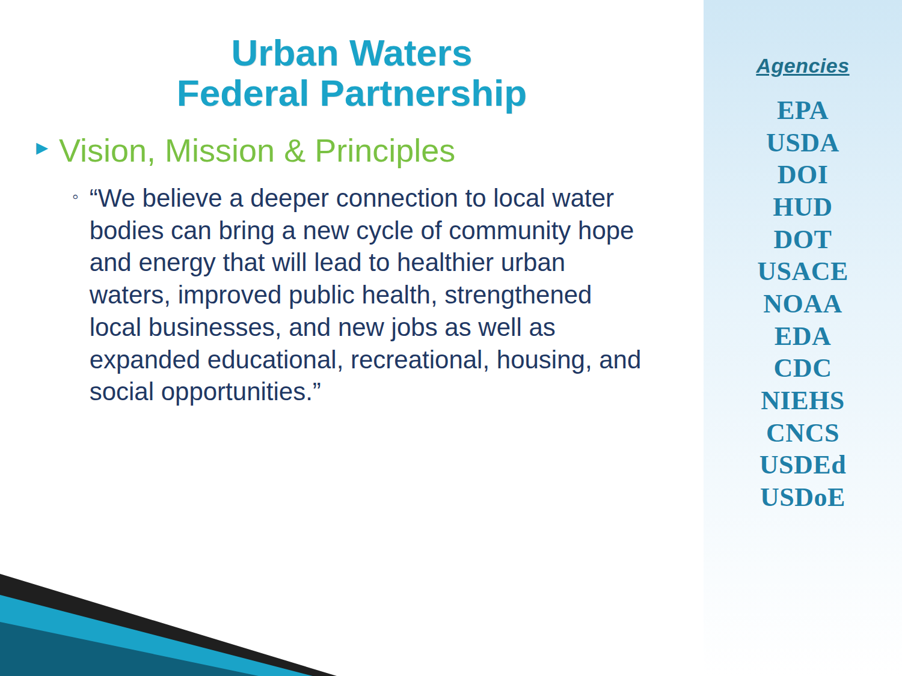Urban Waters
Federal Partnership
▸ Vision, Mission & Principles
◦ “We believe a deeper connection to local water bodies can bring a new cycle of community hope and energy that will lead to healthier urban waters, improved public health, strengthened local businesses, and new jobs as well as expanded educational, recreational, housing, and social opportunities.”
Agencies
EPA
USDA
DOI
HUD
DOT
USACE
NOAA
EDA
CDC
NIEHS
CNCS
USDEd
USDoE